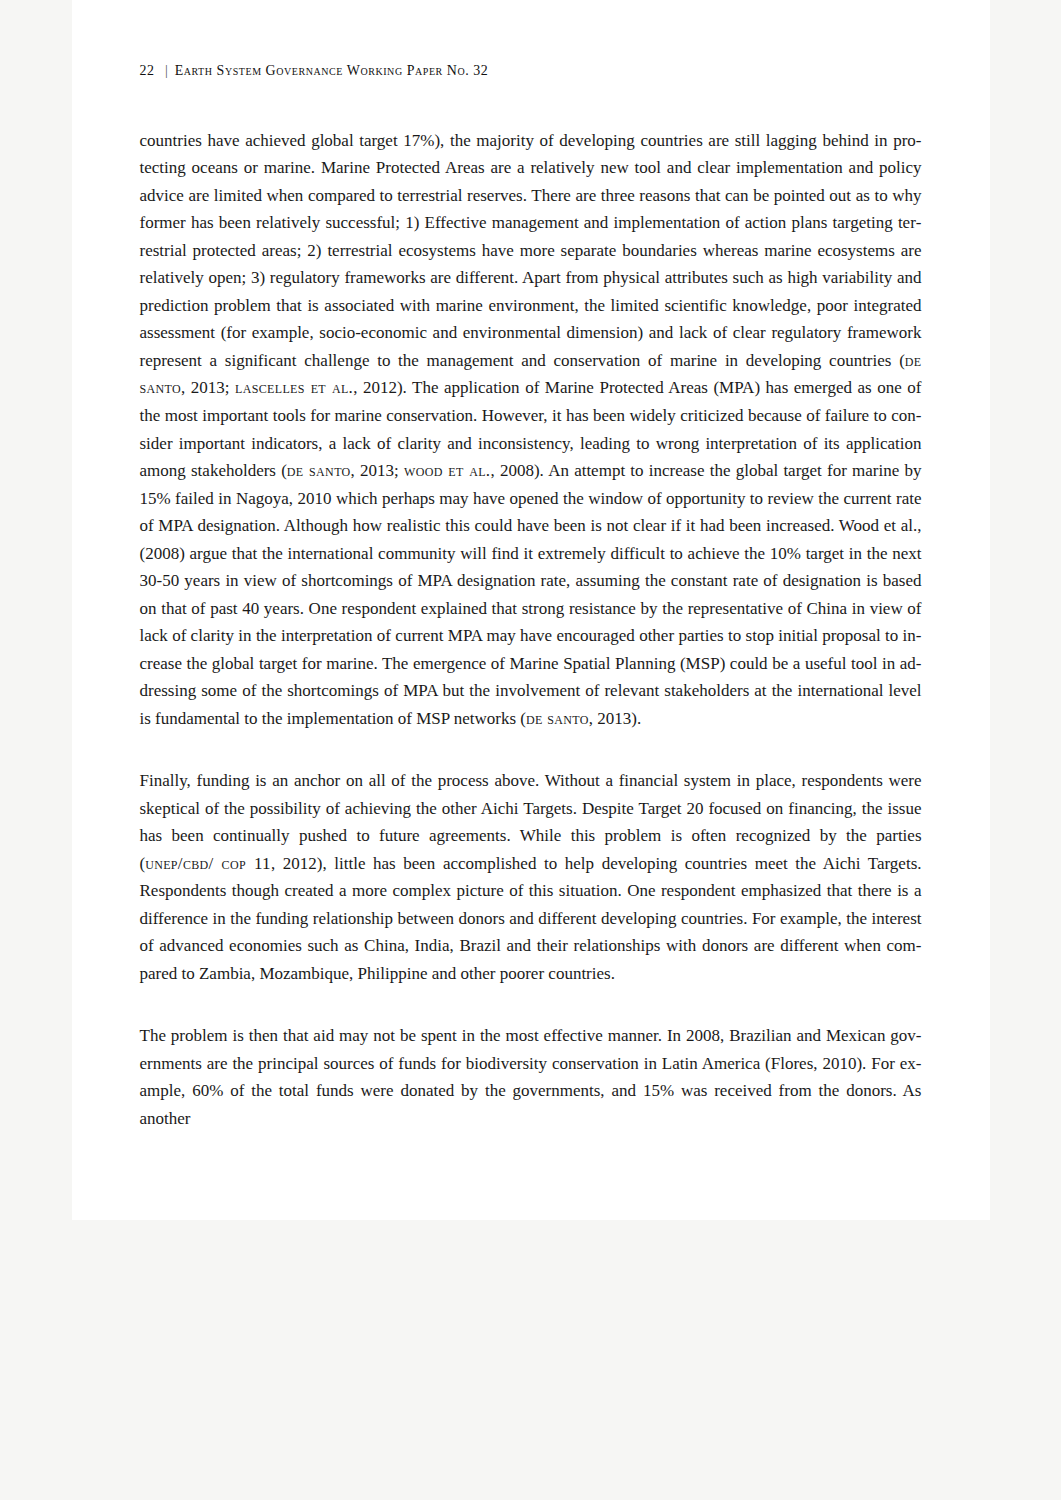22|Earth System Governance Working Paper No. 32
countries have achieved global target 17%), the majority of developing countries are still lagging behind in protecting oceans or marine. Marine Protected Areas are a relatively new tool and clear implementation and policy advice are limited when compared to terrestrial reserves. There are three reasons that can be pointed out as to why former has been relatively successful; 1) Effective management and implementation of action plans targeting terrestrial protected areas; 2) terrestrial ecosystems have more separate boundaries whereas marine ecosystems are relatively open; 3) regulatory frameworks are different. Apart from physical attributes such as high variability and prediction problem that is associated with marine environment, the limited scientific knowledge, poor integrated assessment (for example, socio-economic and environmental dimension) and lack of clear regulatory framework represent a significant challenge to the management and conservation of marine in developing countries (de santo, 2013; lascelles et al., 2012). The application of Marine Protected Areas (MPA) has emerged as one of the most important tools for marine conservation. However, it has been widely criticized because of failure to consider important indicators, a lack of clarity and inconsistency, leading to wrong interpretation of its application among stakeholders (de santo, 2013; wood et al., 2008). An attempt to increase the global target for marine by 15% failed in Nagoya, 2010 which perhaps may have opened the window of opportunity to review the current rate of MPA designation. Although how realistic this could have been is not clear if it had been increased. Wood et al., (2008) argue that the international community will find it extremely difficult to achieve the 10% target in the next 30-50 years in view of shortcomings of MPA designation rate, assuming the constant rate of designation is based on that of past 40 years. One respondent explained that strong resistance by the representative of China in view of lack of clarity in the interpretation of current MPA may have encouraged other parties to stop initial proposal to increase the global target for marine. The emergence of Marine Spatial Planning (MSP) could be a useful tool in addressing some of the shortcomings of MPA but the involvement of relevant stakeholders at the international level is fundamental to the implementation of MSP networks (de santo, 2013).
Finally, funding is an anchor on all of the process above. Without a financial system in place, respondents were skeptical of the possibility of achieving the other Aichi Targets. Despite Target 20 focused on financing, the issue has been continually pushed to future agreements. While this problem is often recognized by the parties (unep/cbd/ cop 11, 2012), little has been accomplished to help developing countries meet the Aichi Targets. Respondents though created a more complex picture of this situation. One respondent emphasized that there is a difference in the funding relationship between donors and different developing countries. For example, the interest of advanced economies such as China, India, Brazil and their relationships with donors are different when compared to Zambia, Mozambique, Philippine and other poorer countries.
The problem is then that aid may not be spent in the most effective manner. In 2008, Brazilian and Mexican governments are the principal sources of funds for biodiversity conservation in Latin America (Flores, 2010). For example, 60% of the total funds were donated by the governments, and 15% was received from the donors. As another